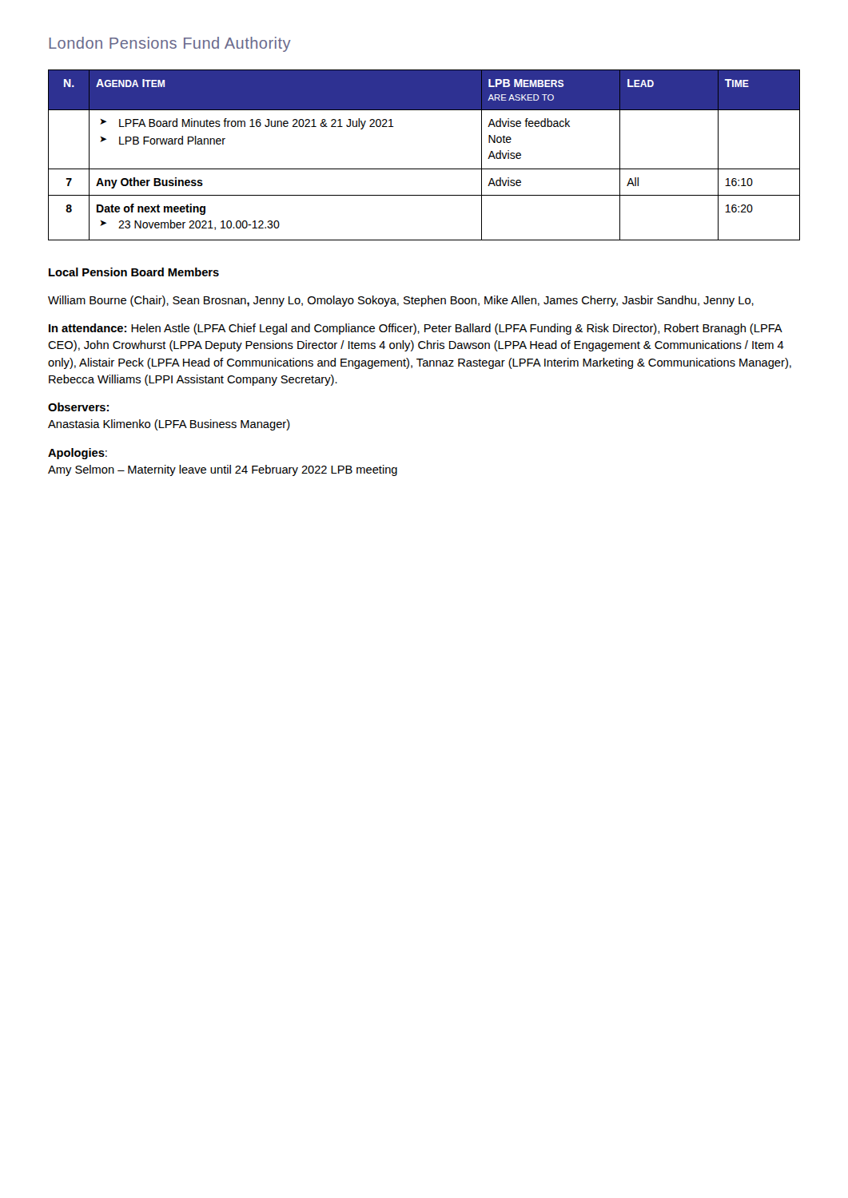London Pensions Fund Authority
| N. | A GENDA I TEM | LPB M EMBERS are asked to | L EAD | T IME |
| --- | --- | --- | --- | --- |
| | LPFA Board Minutes from 16 June 2021 & 21 July 2021 LPB Forward Planner | Advise feedback Note Advise | | |
| 7 | Any Other Business | Advise | All | 16:10 |
| 8 | Date of next meeting 23 November 2021, 10.00-12.30 | | | 16:20 |
Local Pension Board Members
William Bourne (Chair), Sean Brosnan, Jenny Lo, Omolayo Sokoya, Stephen Boon, Mike Allen, James Cherry, Jasbir Sandhu, Jenny Lo,
In attendance: Helen Astle (LPFA Chief Legal and Compliance Officer), Peter Ballard (LPFA Funding & Risk Director), Robert Branagh (LPFA CEO), John Crowhurst (LPPA Deputy Pensions Director / Items 4 only) Chris Dawson (LPPA Head of Engagement & Communications / Item 4 only), Alistair Peck (LPFA Head of Communications and Engagement), Tannaz Rastegar (LPFA Interim Marketing & Communications Manager), Rebecca Williams (LPPI Assistant Company Secretary).
Observers:
Anastasia Klimenko (LPFA Business Manager)
Apologies:
Amy Selmon – Maternity leave until 24 February 2022 LPB meeting